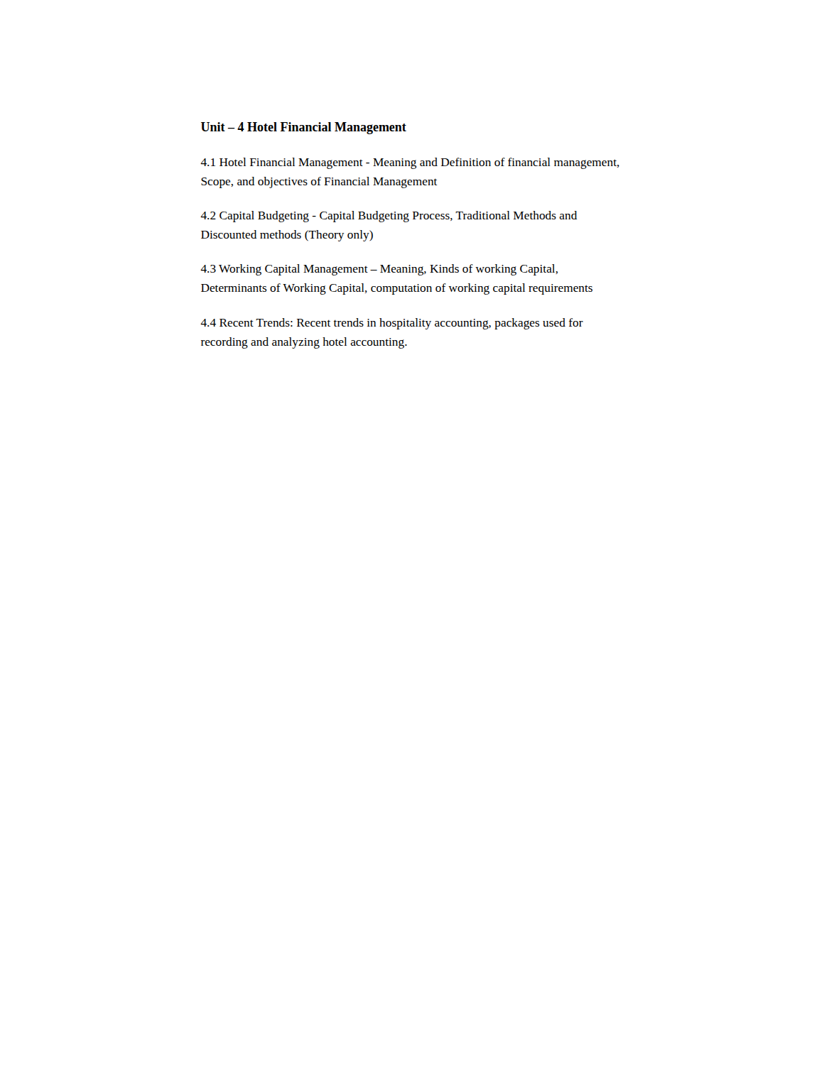Unit – 4 Hotel Financial Management
4.1 Hotel Financial Management - Meaning and Definition of financial management, Scope, and objectives of Financial Management
4.2 Capital Budgeting - Capital Budgeting Process, Traditional Methods and Discounted methods (Theory only)
4.3 Working Capital Management – Meaning, Kinds of working Capital, Determinants of Working Capital, computation of working capital requirements
4.4 Recent Trends: Recent trends in hospitality accounting, packages used for recording and analyzing hotel accounting.